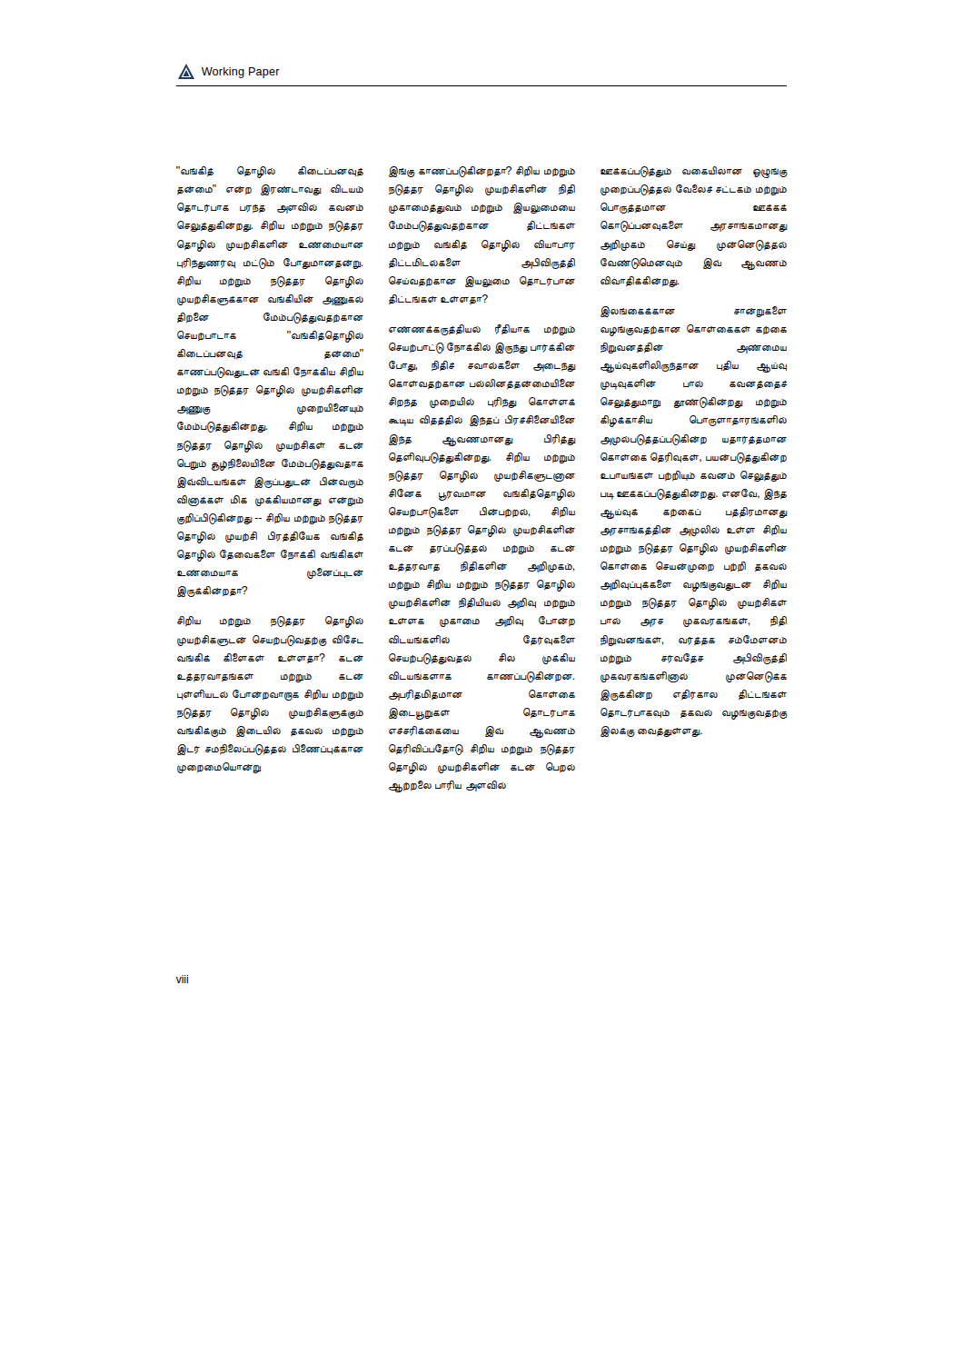Working Paper
"வங்கித் தொழில் கிடைப்பனவுத் தன்மை" என்ற இரண்டாவது விடயம் தொடர்பாக பரந்த அளவில் கவனம் செலுத்துகின்றது. சிறிய மற்றும் நடுத்தர தொழில் முயற்சிகளின் உண்மையான புரிந்துணர்வு மட்டும் போதுமானதன்று. சிறிய மற்றும் நடுத்தர தொழில் முயற்சிகளுக்கான வங்கியின் அணுகல் திறனை மேம்படுத்துவதற்கான செயற்பாடாக "வங்கித்தொழில் கிடைப்பனவுத் தன்மை" காணப்படுவதுடன் வங்கி நோக்கிய சிறிய மற்றும் நடுத்தர தொழில் முயற்சிகளின் அணுகு முறையினையும் மேம்படுத்துகின்றது. சிறிய மற்றும் நடுத்தர தொழில் முயற்சிகள் கடன் பெறும் சூழ்நிலையினை மேம்படுத்துவதாக இவ்விடயங்கள் இருப்பதுடன் பின்வரும் வினாக்கள் மிக முக்கியமானது என்றும் குறிப்பிடுகின்றது -- சிறிய மற்றும் நடுத்தர தொழில் முயற்சி பிரத்தியேக வங்கித் தொழில் தேவைகளை நோக்கி வங்கிகள் உண்மையாக முனைப்புடன் இருக்கின்றதா?
சிறிய மற்றும் நடுத்தர தொழில் முயற்சிகளுடன் செயற்படுவதற்கு விசேட வங்கிக் கிளைகள் உள்ளதா? கடன் உத்தரவாதங்கள் மற்றும் கடன் புள்ளியடல் போன்றவாறாக சிறிய மற்றும் நடுத்தர தொழில் முயற்சிகளுக்கும் வங்கிக்கும் இடையில் தகவல் மற்றும் இடர் சமநிலைப்படுத்தல் பிணைப்புக்கான முறைமையொன்று
இங்கு காணப்படுகின்றதா? சிறிய மற்றும் நடுத்தர தொழில் முயற்சிகளின் நிதி முகாமைத்துவம் மற்றும் இயலுமையை மேம்படுத்துவதற்கான திட்டங்கள் மற்றும் வங்கித் தொழில் வியாபார திட்டமிடல்களை அபிவிருத்தி செய்வதற்கான இயலுமை தொடர்பான திட்டங்கள் உள்ளதா?
எண்ணக்கருத்தியல் ரீதியாக மற்றும் செயற்பாட்டு நோக்கில் இருந்து பார்க்கின் போது, நிதிச் சவால்களை அடைந்து கொள்வதற்கான பல்லினத்தன்மையினை சிறந்த முறையில் புரிந்து கொள்ளக் கூடிய விதத்தில் இந்தப் பிரச்சினையினை இந்த ஆவணமானது பிரித்து தெளிவுபடுத்துகின்றது. சிறிய மற்றும் நடுத்தர தொழில் முயற்சிகளுடனான சினேக பூர்வமான வங்கித்தொழில் செயற்பாடுகளை பின்பற்றல், சிறிய மற்றும் நடுத்தர தொழில் முயற்சிகளின் கடன் தரப்படுத்தல் மற்றும் கடன் உத்தரவாத நிதிகளின் அறிமுகம், மற்றும் சிறிய மற்றும் நடுத்தர தொழில் முயற்சிகளின் நிதியியல் அறிவு மற்றும் உள்ளக முகாமை அறிவு போன்ற விடயங்களில் தேர்வுகளை செயற்படுத்துவதல் சில முக்கிய விடயங்களாக காணப்படுகின்றன. அபரிதமிதமான கொள்கை இடையூறுகள் தொடர்பாக எச்சரிக்கையை இவ் ஆவணம் தெரிவிப்பதோடு சிறிய மற்றும் நடுத்தர தொழில் முயற்சிகளின் கடன் பெறல் ஆற்றலை பாரிய அளவில்
ஊக்கப்படுத்தும் வகையிலான ஒழுங்கு முறைப்படுத்தல் வேலைச் சட்டகம் மற்றும் பொருத்தமான ஊக்கக் கொடுப்பனவுகளை அரசாங்கமானது அறிமுகம் செய்து முன்னெடுத்தல் வேண்டுமெனவும் இவ் ஆவணம் விவாதிக்கின்றது.
இலங்கைக்கான சான்றுகளை வழங்குவதற்கான கொள்கைகள் கற்கை நிறுவனத்தின் அண்மைய ஆய்வுகளிலிருந்தான புதிய ஆய்வு முடிவுகளின் பால் கவனத்தைச் செலுத்துமாறு தூண்டுகின்றது மற்றும் கிழக்காசிய பொருளாதாரங்களில் அமுல்படுத்தப்படுகின்ற யதார்த்தமான கொள்கை தெரிவுகள், பயன்படுத்துகின்ற உபாயங்கள் பற்றியும் கவனம் செலுத்தும் படி ஊக்கப்படுத்துகின்றது. எனவே, இந்த ஆய்வுக் கற்கைப் பத்திரமானது அரசாங்கத்தின் அமுலில் உள்ள சிறிய மற்றும் நடுத்தர தொழில் முயற்சிகளின் கொள்கை செயன்முறை பற்றி தகவல் அறிவுப்புக்களை வழங்குவதுடன் சிறிய மற்றும் நடுத்தர தொழில் முயற்சிகள் பால் அரச முகவரகங்கள், நிதி நிறுவனங்கள், வர்த்தக சம்மேளனம் மற்றும் சர்வதேச அபிவிருத்தி முகவரகங்களினால் முன்னெடுக்க இருக்கின்ற எதிர்கால திட்டங்கள் தொடர்பாகவும் தகவல் வழங்குவதற்கு இலக்கு வைத்துள்ளது.
viii